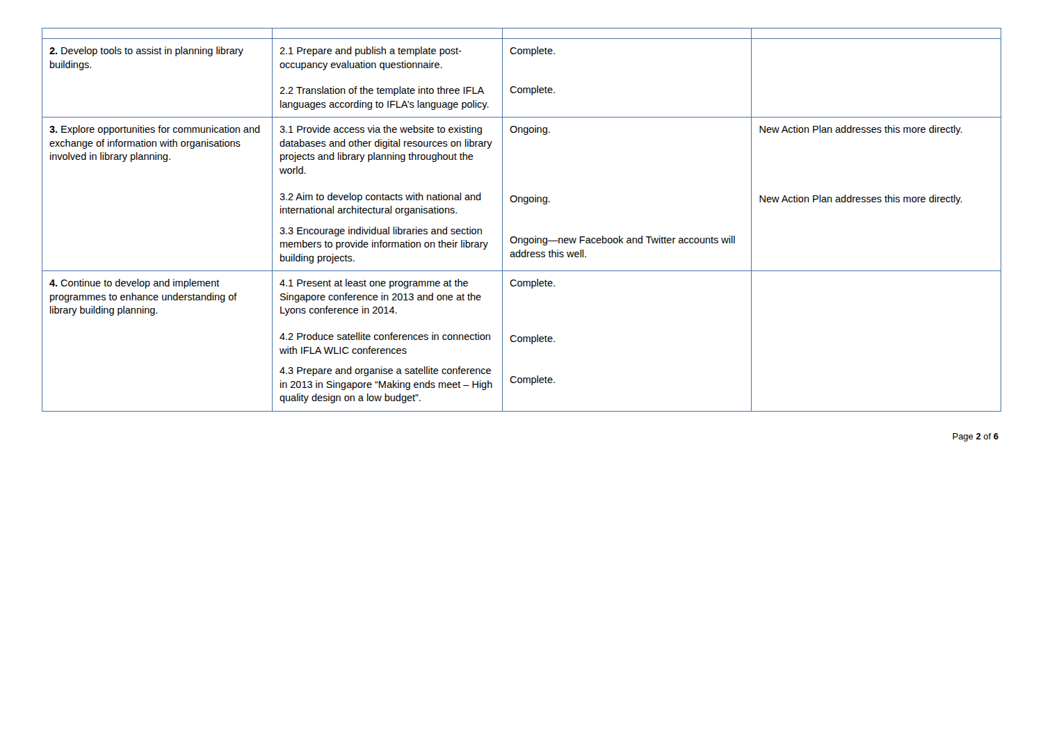| 2. Develop tools to assist in planning library buildings. | / 2.1 Prepare and publish a template post-occupancy evaluation questionnaire. / / 2.2 Translation of the template into three IFLA languages according to IFLA’s language policy. / | / Complete. / / Complete. / | |
| 3. Explore opportunities for communication and exchange of information with organisations involved in library planning. | / 3.1 Provide access via the website to existing databases and other digital resources on library projects and library planning throughout the world. / / 3.2 Aim to develop contacts with national and international architectural organisations. / / 3.3 Encourage individual libraries and section members to provide information on their library building projects. / | / Ongoing. / / Ongoing. / / Ongoing—new Facebook and Twitter accounts will address this well. / | / New Action Plan addresses this more directly. / / New Action Plan addresses this more directly. / |
| 4. Continue to develop and implement programmes to enhance understanding of library building planning. | / 4.1 Present at least one programme at the Singapore conference in 2013 and one at the Lyons conference in 2014. / / 4.2 Produce satellite conferences in connection with IFLA WLIC conferences / / 4.3 Prepare and organise a satellite conference in 2013 in Singapore “Making ends meet – High quality design on a low budget”. / | / Complete. / / Complete. / / Complete. / | |
Page 2 of 6